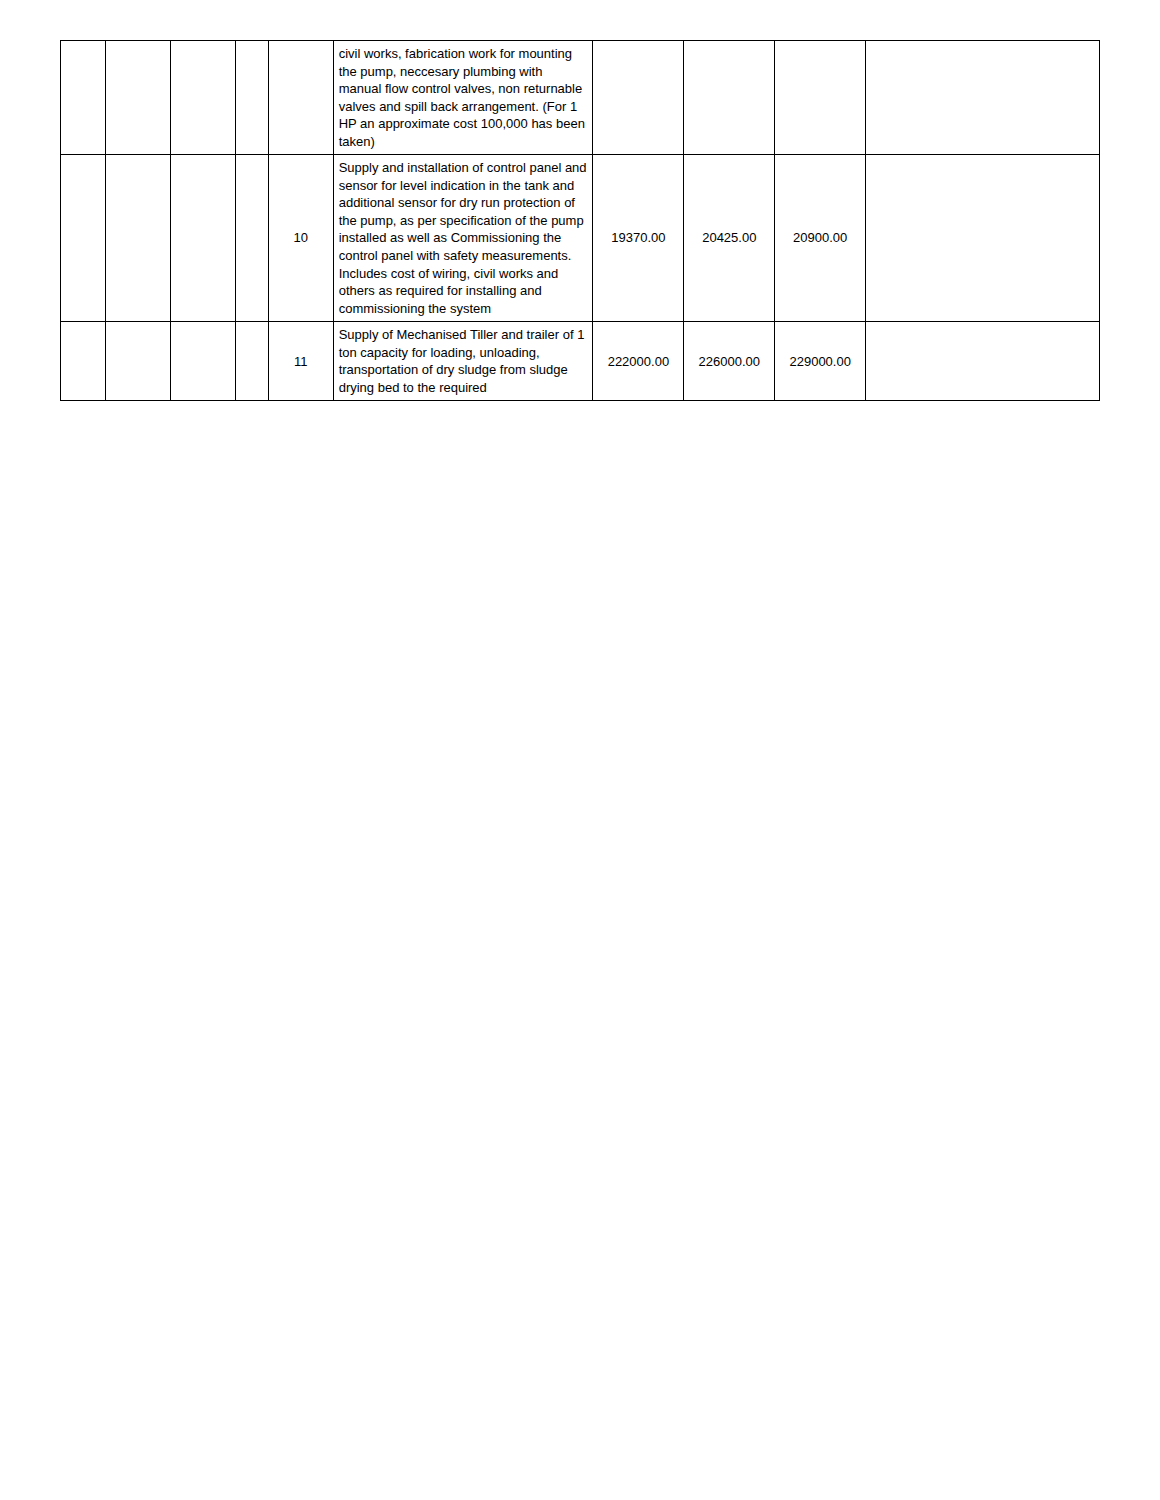| | | | | | civil works, fabrication work for mounting the pump, neccesary plumbing with manual flow control valves, non returnable valves and spill back arrangement. (For 1 HP an approximate cost 100,000 has been taken) | | | | |
| | | | | 10 | Supply and installation of control panel and sensor for level indication in the tank and additional sensor for dry run protection of the pump, as per specification of the pump installed as well as Commissioning the control panel with safety measurements. Includes cost of wiring, civil works and others as required for installing and commissioning the system | 19370.00 | 20425.00 | 20900.00 | |
| | | | | 11 | Supply of Mechanised Tiller and trailer of 1 ton capacity for loading, unloading, transportation of dry sludge from sludge drying bed to the required | 222000.00 | 226000.00 | 229000.00 | |